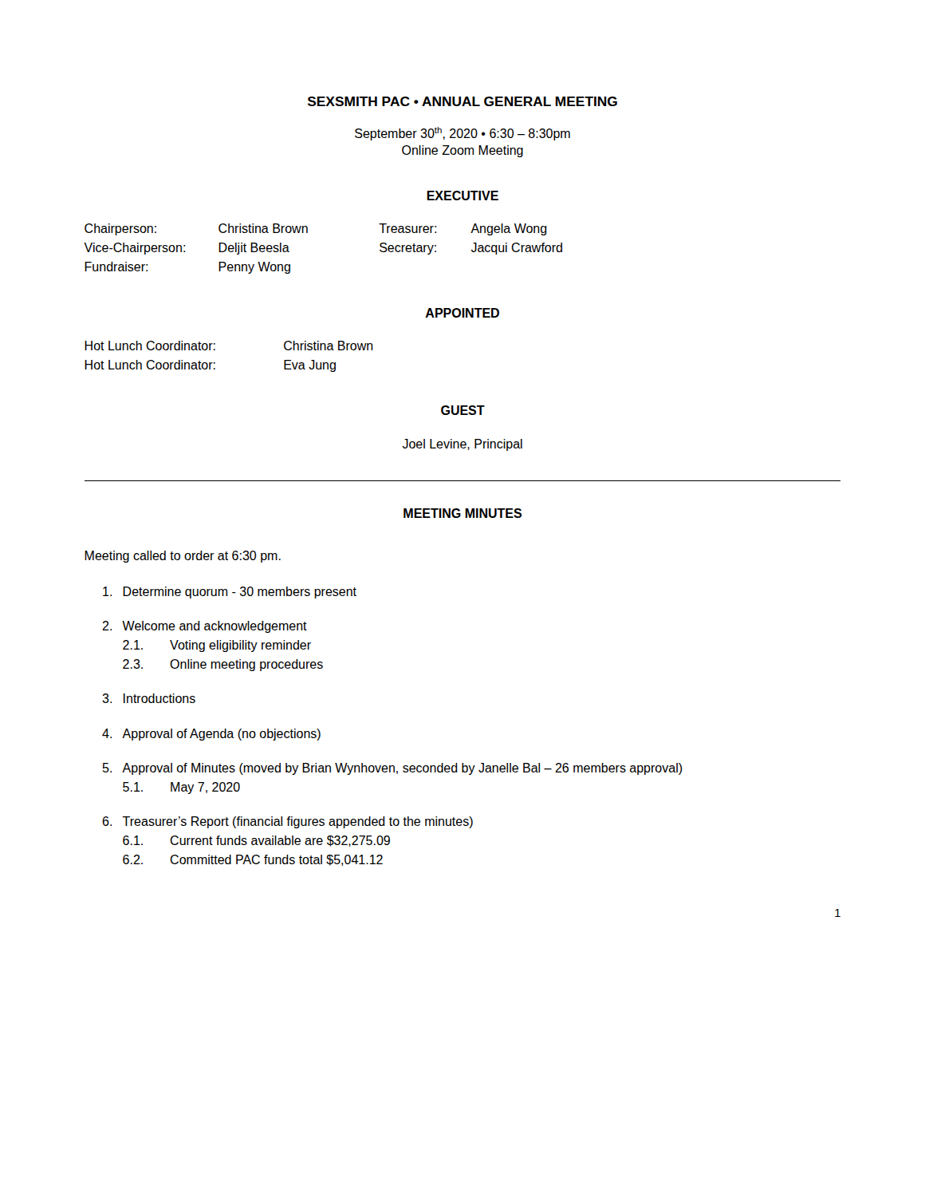SEXSMITH PAC • ANNUAL GENERAL MEETING
September 30th, 2020 • 6:30 – 8:30pm
Online Zoom Meeting
EXECUTIVE
| Chairperson: | Christina Brown | Treasurer: | Angela Wong |
| Vice-Chairperson: | Deljit Beesla | Secretary: | Jacqui Crawford |
| Fundraiser: | Penny Wong | | |
APPOINTED
| Hot Lunch Coordinator: | Christina Brown |
| Hot Lunch Coordinator: | Eva Jung |
GUEST
Joel Levine, Principal
MEETING MINUTES
Meeting called to order at 6:30 pm.
Determine quorum - 30 members present
Welcome and acknowledgement
2.1. Voting eligibility reminder
2.3. Online meeting procedures
Introductions
Approval of Agenda (no objections)
Approval of Minutes (moved by Brian Wynhoven, seconded by Janelle Bal – 26 members approval)
5.1. May 7, 2020
Treasurer’s Report (financial figures appended to the minutes)
6.1. Current funds available are $32,275.09
6.2. Committed PAC funds total $5,041.12
1